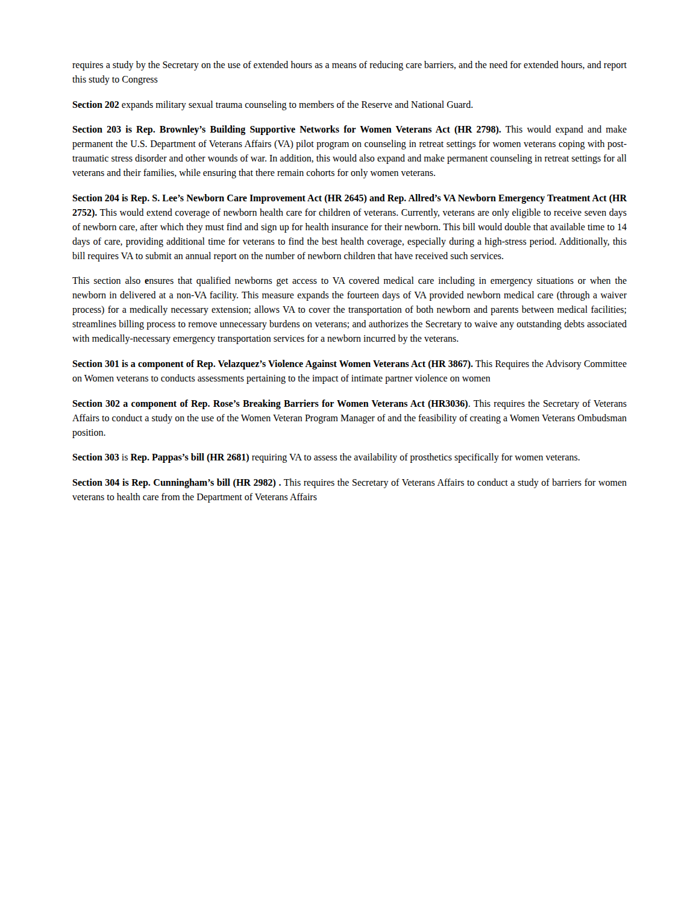requires a study by the Secretary on the use of extended hours as a means of reducing care barriers, and the need for extended hours, and report this study to Congress
Section 202 expands military sexual trauma counseling to members of the Reserve and National Guard.
Section 203 is Rep. Brownley’s Building Supportive Networks for Women Veterans Act (HR 2798). This would expand and make permanent the U.S. Department of Veterans Affairs (VA) pilot program on counseling in retreat settings for women veterans coping with post-traumatic stress disorder and other wounds of war. In addition, this would also expand and make permanent counseling in retreat settings for all veterans and their families, while ensuring that there remain cohorts for only women veterans.
Section 204 is Rep. S. Lee’s Newborn Care Improvement Act (HR 2645) and Rep. Allred’s VA Newborn Emergency Treatment Act (HR 2752). This would extend coverage of newborn health care for children of veterans. Currently, veterans are only eligible to receive seven days of newborn care, after which they must find and sign up for health insurance for their newborn. This bill would double that available time to 14 days of care, providing additional time for veterans to find the best health coverage, especially during a high-stress period. Additionally, this bill requires VA to submit an annual report on the number of newborn children that have received such services.
This section also ensures that qualified newborns get access to VA covered medical care including in emergency situations or when the newborn in delivered at a non-VA facility. This measure expands the fourteen days of VA provided newborn medical care (through a waiver process) for a medically necessary extension; allows VA to cover the transportation of both newborn and parents between medical facilities; streamlines billing process to remove unnecessary burdens on veterans; and authorizes the Secretary to waive any outstanding debts associated with medically-necessary emergency transportation services for a newborn incurred by the veterans.
Section 301 is a component of Rep. Velazquez’s Violence Against Women Veterans Act (HR 3867). This Requires the Advisory Committee on Women veterans to conducts assessments pertaining to the impact of intimate partner violence on women
Section 302 a component of Rep. Rose’s Breaking Barriers for Women Veterans Act (HR3036). This requires the Secretary of Veterans Affairs to conduct a study on the use of the Women Veteran Program Manager of and the feasibility of creating a Women Veterans Ombudsman position.
Section 303 is Rep. Pappas’s bill (HR 2681) requiring VA to assess the availability of prosthetics specifically for women veterans.
Section 304 is Rep. Cunningham’s bill (HR 2982) . This requires the Secretary of Veterans Affairs to conduct a study of barriers for women veterans to health care from the Department of Veterans Affairs